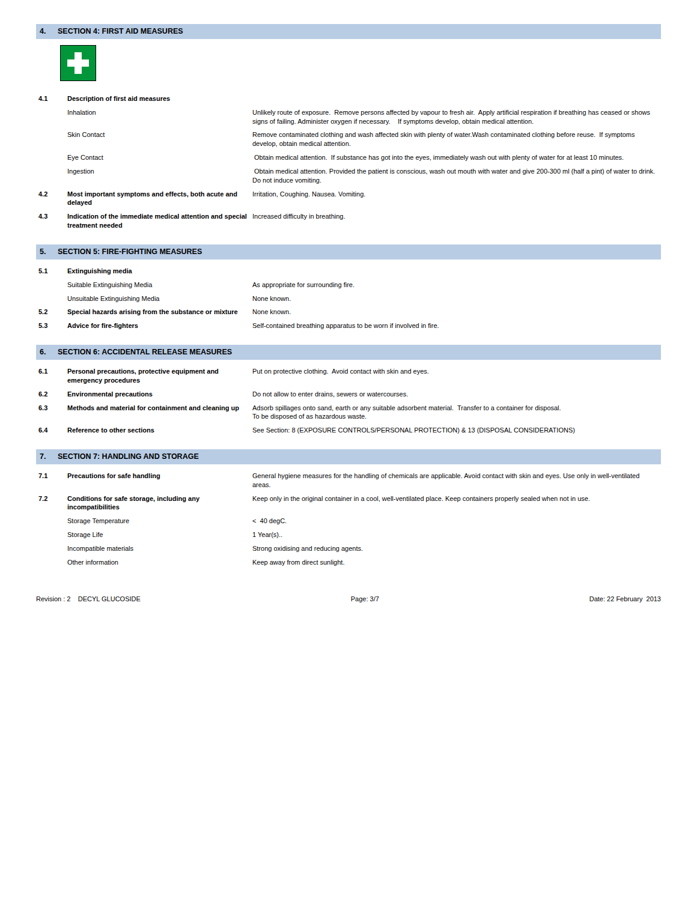4. SECTION 4: FIRST AID MEASURES
| 4.1 | Description of first aid measures |
| | Inhalation | Unlikely route of exposure. Remove persons affected by vapour to fresh air. Apply artificial respiration if breathing has ceased or shows signs of failing. Administer oxygen if necessary. If symptoms develop, obtain medical attention. |
| | Skin Contact | Remove contaminated clothing and wash affected skin with plenty of water.Wash contaminated clothing before reuse. If symptoms develop, obtain medical attention. |
| | Eye Contact | Obtain medical attention. If substance has got into the eyes, immediately wash out with plenty of water for at least 10 minutes. |
| | Ingestion | Obtain medical attention. Provided the patient is conscious, wash out mouth with water and give 200-300 ml (half a pint) of water to drink. Do not induce vomiting. |
| 4.2 | Most important symptoms and effects, both acute and delayed | Irritation, Coughing. Nausea. Vomiting. |
| 4.3 | Indication of the immediate medical attention and special treatment needed | Increased difficulty in breathing. |
5. SECTION 5: FIRE-FIGHTING MEASURES
| 5.1 | Extinguishing media |
| | Suitable Extinguishing Media | As appropriate for surrounding fire. |
| | Unsuitable Extinguishing Media | None known. |
| 5.2 | Special hazards arising from the substance or mixture | None known. |
| 5.3 | Advice for fire-fighters | Self-contained breathing apparatus to be worn if involved in fire. |
6. SECTION 6: ACCIDENTAL RELEASE MEASURES
| 6.1 | Personal precautions, protective equipment and emergency procedures | Put on protective clothing. Avoid contact with skin and eyes. |
| 6.2 | Environmental precautions | Do not allow to enter drains, sewers or watercourses. |
| 6.3 | Methods and material for containment and cleaning up | Adsorb spillages onto sand, earth or any suitable adsorbent material. Transfer to a container for disposal. To be disposed of as hazardous waste. |
| 6.4 | Reference to other sections | See Section: 8 (EXPOSURE CONTROLS/PERSONAL PROTECTION) & 13 (DISPOSAL CONSIDERATIONS) |
7. SECTION 7: HANDLING AND STORAGE
| 7.1 | Precautions for safe handling | General hygiene measures for the handling of chemicals are applicable. Avoid contact with skin and eyes. Use only in well-ventilated areas. |
| 7.2 | Conditions for safe storage, including any incompatibilities | Keep only in the original container in a cool, well-ventilated place. Keep containers properly sealed when not in use. |
| | Storage Temperature | < 40 degC. |
| | Storage Life | 1 Year(s).. |
| | Incompatible materials | Strong oxidising and reducing agents. |
| | Other information | Keep away from direct sunlight. |
Revision : 2 DECYL GLUCOSIDE
Page: 3/7
Date: 22 February 2013